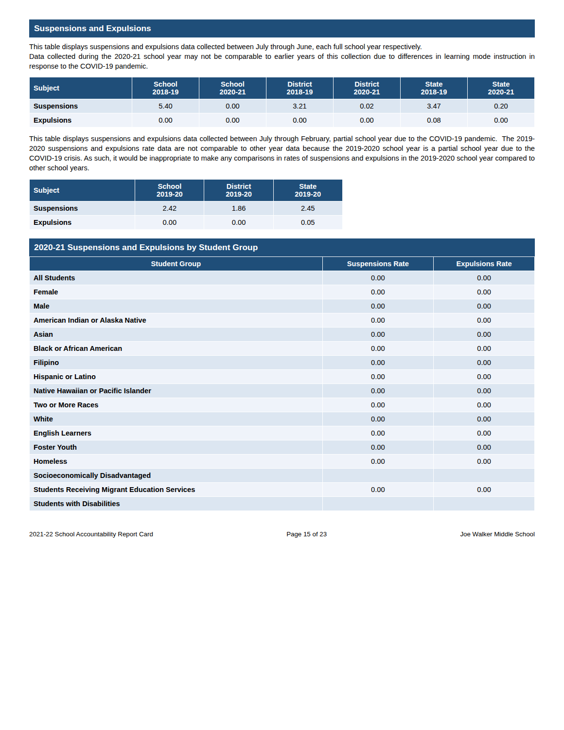Suspensions and Expulsions
This table displays suspensions and expulsions data collected between July through June, each full school year respectively.
Data collected during the 2020-21 school year may not be comparable to earlier years of this collection due to differences in learning mode instruction in response to the COVID-19 pandemic.
| Subject | School 2018-19 | School 2020-21 | District 2018-19 | District 2020-21 | State 2018-19 | State 2020-21 |
| --- | --- | --- | --- | --- | --- | --- |
| Suspensions | 5.40 | 0.00 | 3.21 | 0.02 | 3.47 | 0.20 |
| Expulsions | 0.00 | 0.00 | 0.00 | 0.00 | 0.08 | 0.00 |
This table displays suspensions and expulsions data collected between July through February, partial school year due to the COVID-19 pandemic. The 2019-2020 suspensions and expulsions rate data are not comparable to other year data because the 2019-2020 school year is a partial school year due to the COVID-19 crisis. As such, it would be inappropriate to make any comparisons in rates of suspensions and expulsions in the 2019-2020 school year compared to other school years.
| Subject | School 2019-20 | District 2019-20 | State 2019-20 |
| --- | --- | --- | --- |
| Suspensions | 2.42 | 1.86 | 2.45 |
| Expulsions | 0.00 | 0.00 | 0.05 |
2020-21 Suspensions and Expulsions by Student Group
| Student Group | Suspensions Rate | Expulsions Rate |
| --- | --- | --- |
| All Students | 0.00 | 0.00 |
| Female | 0.00 | 0.00 |
| Male | 0.00 | 0.00 |
| American Indian or Alaska Native | 0.00 | 0.00 |
| Asian | 0.00 | 0.00 |
| Black or African American | 0.00 | 0.00 |
| Filipino | 0.00 | 0.00 |
| Hispanic or Latino | 0.00 | 0.00 |
| Native Hawaiian or Pacific Islander | 0.00 | 0.00 |
| Two or More Races | 0.00 | 0.00 |
| White | 0.00 | 0.00 |
| English Learners | 0.00 | 0.00 |
| Foster Youth | 0.00 | 0.00 |
| Homeless | 0.00 | 0.00 |
| Socioeconomically Disadvantaged | | |
| Students Receiving Migrant Education Services | 0.00 | 0.00 |
| Students with Disabilities | | |
2021-22 School Accountability Report Card
Page 15 of 23
Joe Walker Middle School